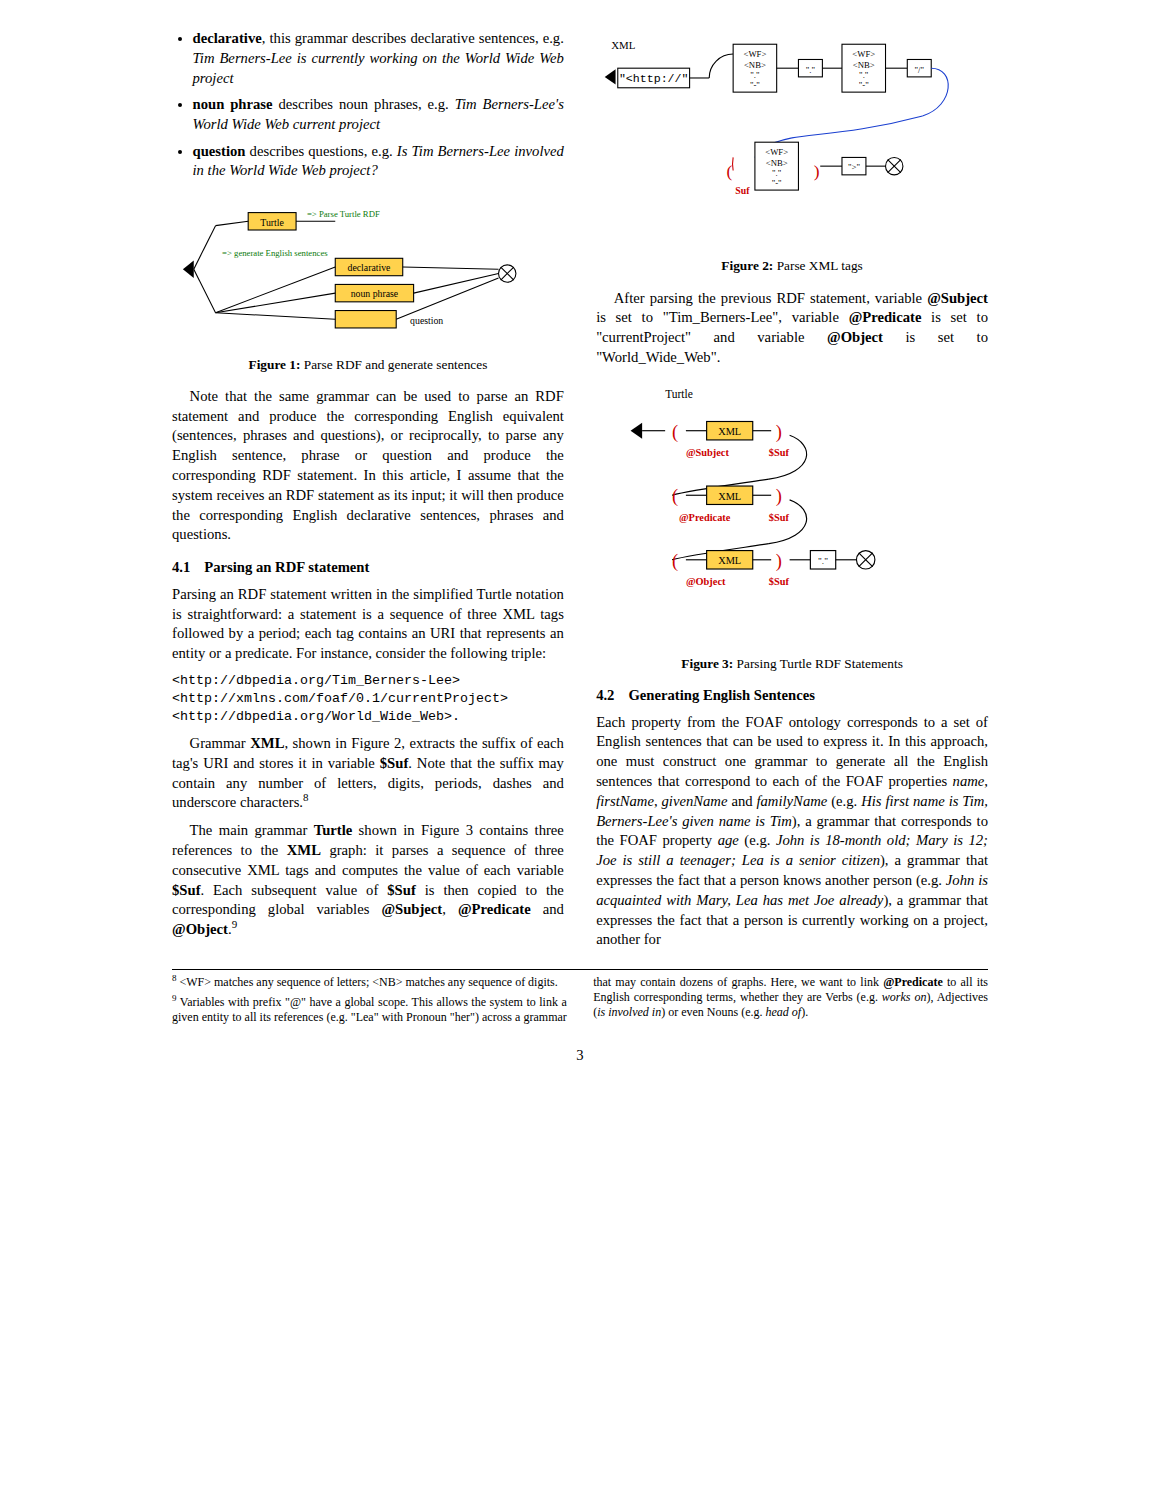declarative, this grammar describes declarative sentences, e.g. Tim Berners-Lee is currently working on the World Wide Web project
noun phrase describes noun phrases, e.g. Tim Berners-Lee's World Wide Web current project
question describes questions, e.g. Is Tim Berners-Lee involved in the World Wide Web project?
Turtle declarative noun phrase question => Parse Turtle RDF => generate English sentences
Figure 1: Parse RDF and generate sentences
Note that the same grammar can be used to parse an RDF statement and produce the corresponding English equivalent (sentences, phrases and questions), or reciprocally, to parse any English sentence, phrase or question and produce the corresponding RDF statement. In this article, I assume that the system receives an RDF statement as its input; it will then produce the corresponding English declarative sentences, phrases and questions.
4.1 Parsing an RDF statement
Parsing an RDF statement written in the simplified Turtle notation is straightforward: a statement is a sequence of three XML tags followed by a period; each tag contains an URI that represents an entity or a predicate. For instance, consider the following triple:
<http://dbpedia.org/Tim_Berners-Lee>
<http://xmlns.com/foaf/0.1/currentProject>
<http://dbpedia.org/World_Wide_Web>.
Grammar XML, shown in Figure 2, extracts the suffix of each tag's URI and stores it in variable $Suf. Note that the suffix may contain any number of letters, digits, periods, dashes and underscore characters.8
The main grammar Turtle shown in Figure 3 contains three references to the XML graph: it parses a sequence of three consecutive XML tags and computes the value of each variable $Suf. Each subsequent value of $Suf is then copied to the corresponding global variables @Subject, @Predicate and @Object.9
XML "<http://" <WF> <NB> "." "-" "." <WF> <NB> "." "-" "/" ( <WF> <NB> "." "-" ) Suf ">"
Figure 2: Parse XML tags
After parsing the previous RDF statement, variable @Subject is set to "Tim_Berners-Lee", variable @Predicate is set to "currentProject" and variable @Object is set to "World_Wide_Web".
Turtle ( XML ) @Subject $Suf ( XML ) @Predicate $Suf ( XML ) @Object $Suf "."
Figure 3: Parsing Turtle RDF Statements
4.2 Generating English Sentences
Each property from the FOAF ontology corresponds to a set of English sentences that can be used to express it. In this approach, one must construct one grammar to generate all the English sentences that correspond to each of the FOAF properties name, firstName, givenName and familyName (e.g. His first name is Tim, Berners-Lee's given name is Tim), a grammar that corresponds to the FOAF property age (e.g. John is 18-month old; Mary is 12; Joe is still a teenager; Lea is a senior citizen), a grammar that expresses the fact that a person knows another person (e.g. John is acquainted with Mary, Lea has met Joe already), a grammar that expresses the fact that a person is currently working on a project, another for
8 <WF> matches any sequence of letters; <NB> matches any sequence of digits.
9 Variables with prefix "@" have a global scope. This allows the system to link a given entity to all its references (e.g. "Lea" with Pronoun "her") across a grammar that may contain dozens of graphs. Here, we want to link @Predicate to all its English corresponding terms, whether they are Verbs (e.g. works on), Adjectives (is involved in) or even Nouns (e.g. head of).
3